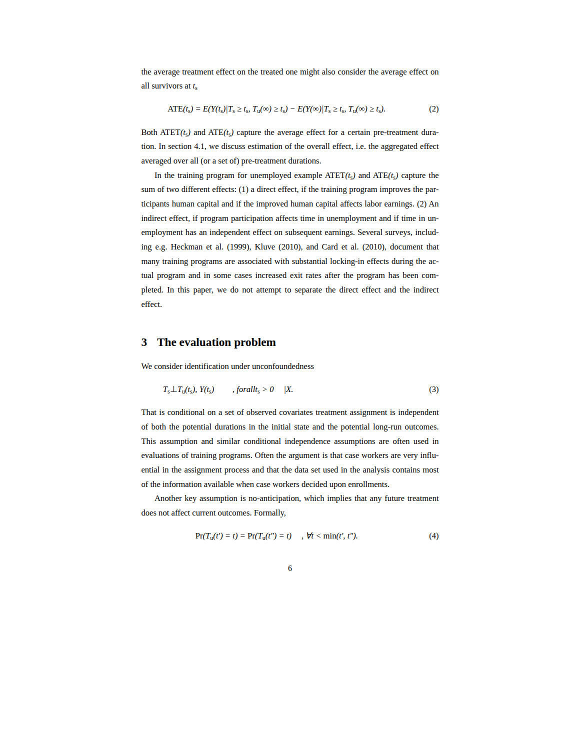the average treatment effect on the treated one might also consider the average effect on all survivors at ts
ATE(ts) = E(Y(ts)|Ts ≥ ts, Tu(∞) ≥ ts) − E(Y(∞)|Ts ≥ ts, Tu(∞) ≥ ts).
(2)
Both ATET(ts) and ATE(ts) capture the average effect for a certain pre-treatment duration. In section 4.1, we discuss estimation of the overall effect, i.e. the aggregated effect averaged over all (or a set of) pre-treatment durations.
In the training program for unemployed example ATET(ts) and ATE(ts) capture the sum of two different effects: (1) a direct effect, if the training program improves the participants human capital and if the improved human capital affects labor earnings. (2) An indirect effect, if program participation affects time in unemployment and if time in unemployment has an independent effect on subsequent earnings. Several surveys, including e.g. Heckman et al. (1999), Kluve (2010), and Card et al. (2010), document that many training programs are associated with substantial locking-in effects during the actual program and in some cases increased exit rates after the program has been completed. In this paper, we do not attempt to separate the direct effect and the indirect effect.
3 The evaluation problem
We consider identification under unconfoundedness
Ts⊥Tu(ts), Y(ts) , forallts > 0 |X.
(3)
That is conditional on a set of observed covariates treatment assignment is independent of both the potential durations in the initial state and the potential long-run outcomes. This assumption and similar conditional independence assumptions are often used in evaluations of training programs. Often the argument is that case workers are very influential in the assignment process and that the data set used in the analysis contains most of the information available when case workers decided upon enrollments.
Another key assumption is no-anticipation, which implies that any future treatment does not affect current outcomes. Formally,
Pr(Tu(t′) = t) = Pr(Tu(t″) = t) , ∀t < min(t′, t″).
(4)
6